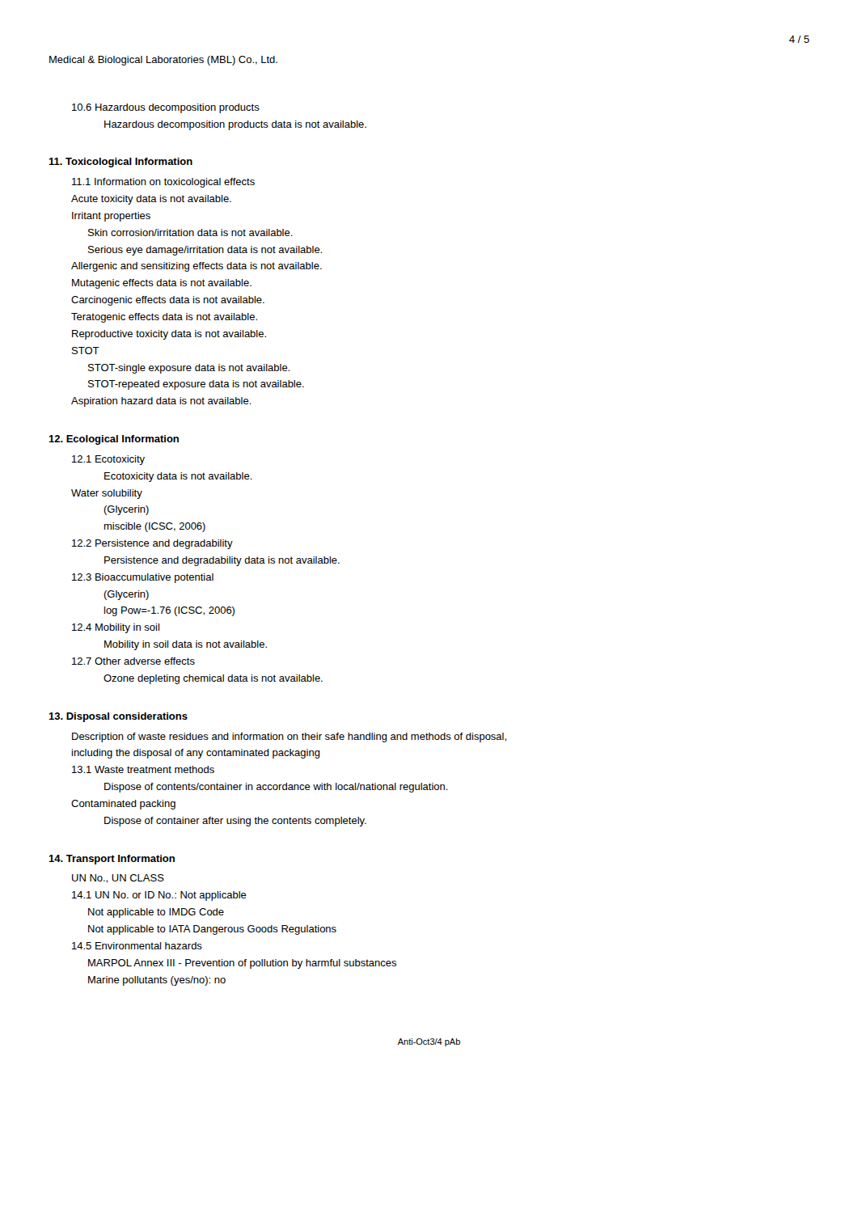4 / 5
Medical & Biological Laboratories (MBL) Co., Ltd.
10.6 Hazardous decomposition products
Hazardous decomposition products data is not available.
11. Toxicological Information
11.1 Information on toxicological effects
Acute toxicity data is not available.
Irritant properties
Skin corrosion/irritation data is not available.
Serious eye damage/irritation data is not available.
Allergenic and sensitizing effects data is not available.
Mutagenic effects data is not available.
Carcinogenic effects data is not available.
Teratogenic effects data is not available.
Reproductive toxicity data is not available.
STOT
STOT-single exposure data is not available.
STOT-repeated exposure data is not available.
Aspiration hazard data is not available.
12. Ecological Information
12.1 Ecotoxicity
Ecotoxicity data is not available.
Water solubility
(Glycerin)
miscible (ICSC, 2006)
12.2 Persistence and degradability
Persistence and degradability data is not available.
12.3 Bioaccumulative potential
(Glycerin)
log Pow=-1.76 (ICSC, 2006)
12.4 Mobility in soil
Mobility in soil data is not available.
12.7 Other adverse effects
Ozone depleting chemical data is not available.
13. Disposal considerations
Description of waste residues and information on their safe handling and methods of disposal,
including the disposal of any contaminated packaging
13.1 Waste treatment methods
Dispose of contents/container in accordance with local/national regulation.
Contaminated packing
Dispose of container after using the contents completely.
14. Transport Information
UN No., UN CLASS
14.1 UN No. or ID No.: Not applicable
Not applicable to IMDG Code
Not applicable to IATA Dangerous Goods Regulations
14.5 Environmental hazards
MARPOL Annex III - Prevention of pollution by harmful substances
Marine pollutants (yes/no): no
Anti-Oct3/4 pAb